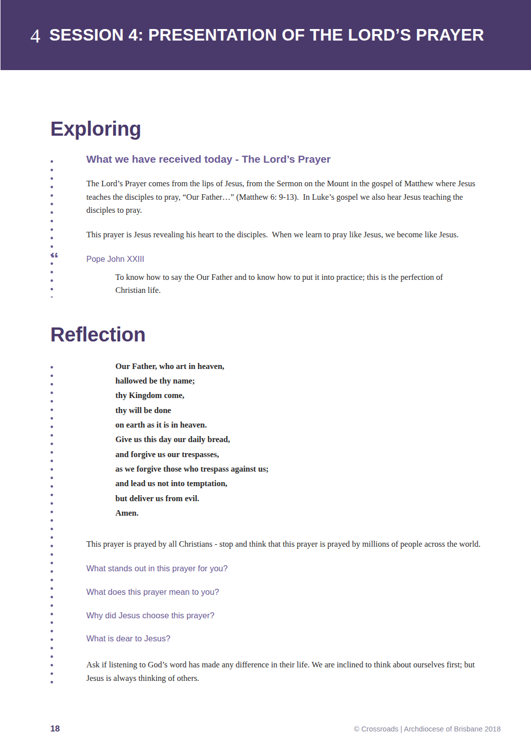4
Session 4: Presentation of the Lord’s Prayer
Exploring
What we have received today - The Lord’s Prayer
The Lord’s Prayer comes from the lips of Jesus, from the Sermon on the Mount in the gospel of Matthew where Jesus teaches the disciples to pray, “Our Father…” (Matthew 6: 9-13). In Luke’s gospel we also hear Jesus teaching the disciples to pray.
This prayer is Jesus revealing his heart to the disciples. When we learn to pray like Jesus, we become like Jesus.
“
Pope John XXIII
To know how to say the Our Father and to know how to put it into practice; this is the perfection of Christian life.
Reflection
Our Father, who art in heaven,
hallowed be thy name;
thy Kingdom come,
thy will be done
on earth as it is in heaven.
Give us this day our daily bread,
and forgive us our trespasses,
as we forgive those who trespass against us;
and lead us not into temptation,
but deliver us from evil.
Amen.
This prayer is prayed by all Christians - stop and think that this prayer is prayed by millions of people across the world.
What stands out in this prayer for you?
What does this prayer mean to you?
Why did Jesus choose this prayer?
What is dear to Jesus?
Ask if listening to God’s word has made any difference in their life. We are inclined to think about ourselves first; but Jesus is always thinking of others.
18 © Crossroads | Archdiocese of Brisbane 2018